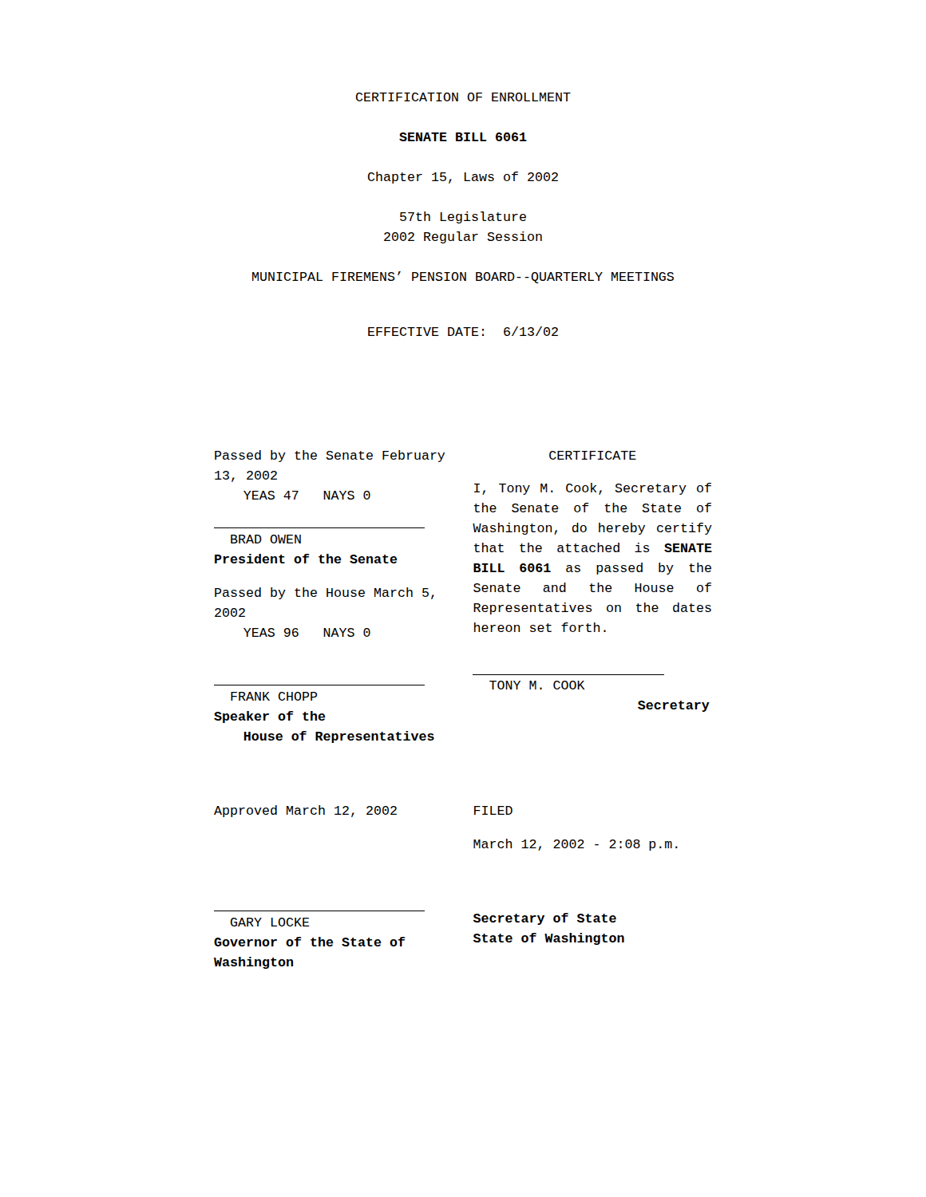CERTIFICATION OF ENROLLMENT
SENATE BILL 6061
Chapter 15, Laws of 2002
57th Legislature
2002 Regular Session
MUNICIPAL FIREMENS’ PENSION BOARD--QUARTERLY MEETINGS
EFFECTIVE DATE: 6/13/02
| Passed by the Senate February 13, 2002 YEAS 47 NAYS 0 BRAD OWEN President of the Senate Passed by the House March 5, 2002 YEAS 96 NAYS 0 FRANK CHOPP Speaker of the House of Representatives | | CERTIFICATE I, Tony M. Cook, Secretary of the Senate of the State of Washington, do hereby certify that the attached is SENATE BILL 6061 as passed by the Senate and the House of Representatives on the dates hereon set forth. TONY M. COOK Secretary |
| Approved March 12, 2002 | | FILED March 12, 2002 - 2:08 p.m. |
| GARY LOCKE Governor of the State of Washington | | Secretary of State State of Washington |